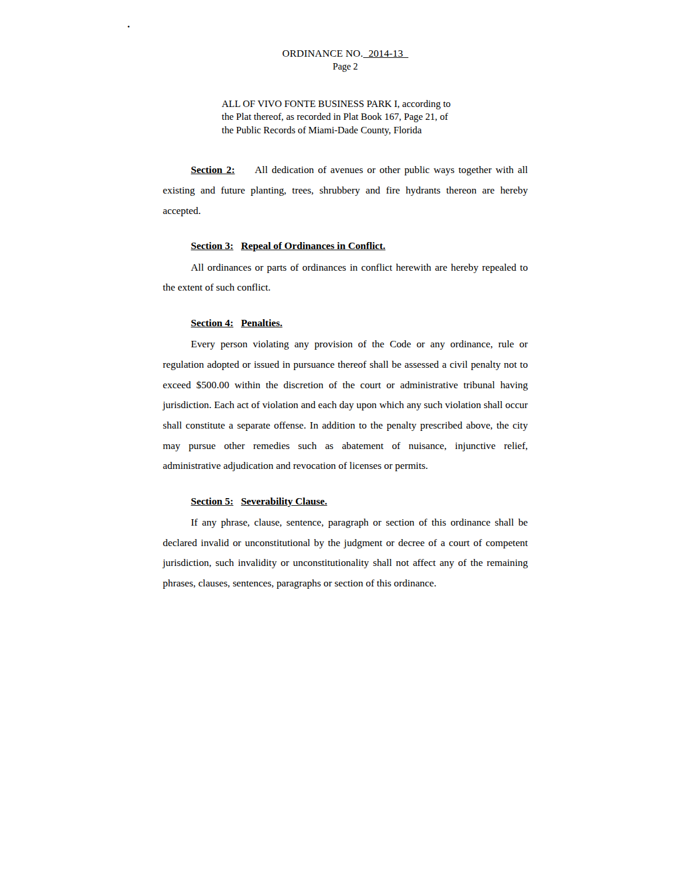•
ORDINANCE NO. 2014-13
Page 2
ALL OF VIVO FONTE BUSINESS PARK I, according to
the Plat thereof, as recorded in Plat Book 167, Page 21, of
the Public Records of Miami-Dade County, Florida
Section 2: All dedication of avenues or other public ways together with all existing and future planting, trees, shrubbery and fire hydrants thereon are hereby accepted.
Section 3: Repeal of Ordinances in Conflict.
All ordinances or parts of ordinances in conflict herewith are hereby repealed to the extent of such conflict.
Section 4: Penalties.
Every person violating any provision of the Code or any ordinance, rule or regulation adopted or issued in pursuance thereof shall be assessed a civil penalty not to exceed $500.00 within the discretion of the court or administrative tribunal having jurisdiction. Each act of violation and each day upon which any such violation shall occur shall constitute a separate offense. In addition to the penalty prescribed above, the city may pursue other remedies such as abatement of nuisance, injunctive relief, administrative adjudication and revocation of licenses or permits.
Section 5: Severability Clause.
If any phrase, clause, sentence, paragraph or section of this ordinance shall be declared invalid or unconstitutional by the judgment or decree of a court of competent jurisdiction, such invalidity or unconstitutionality shall not affect any of the remaining phrases, clauses, sentences, paragraphs or section of this ordinance.